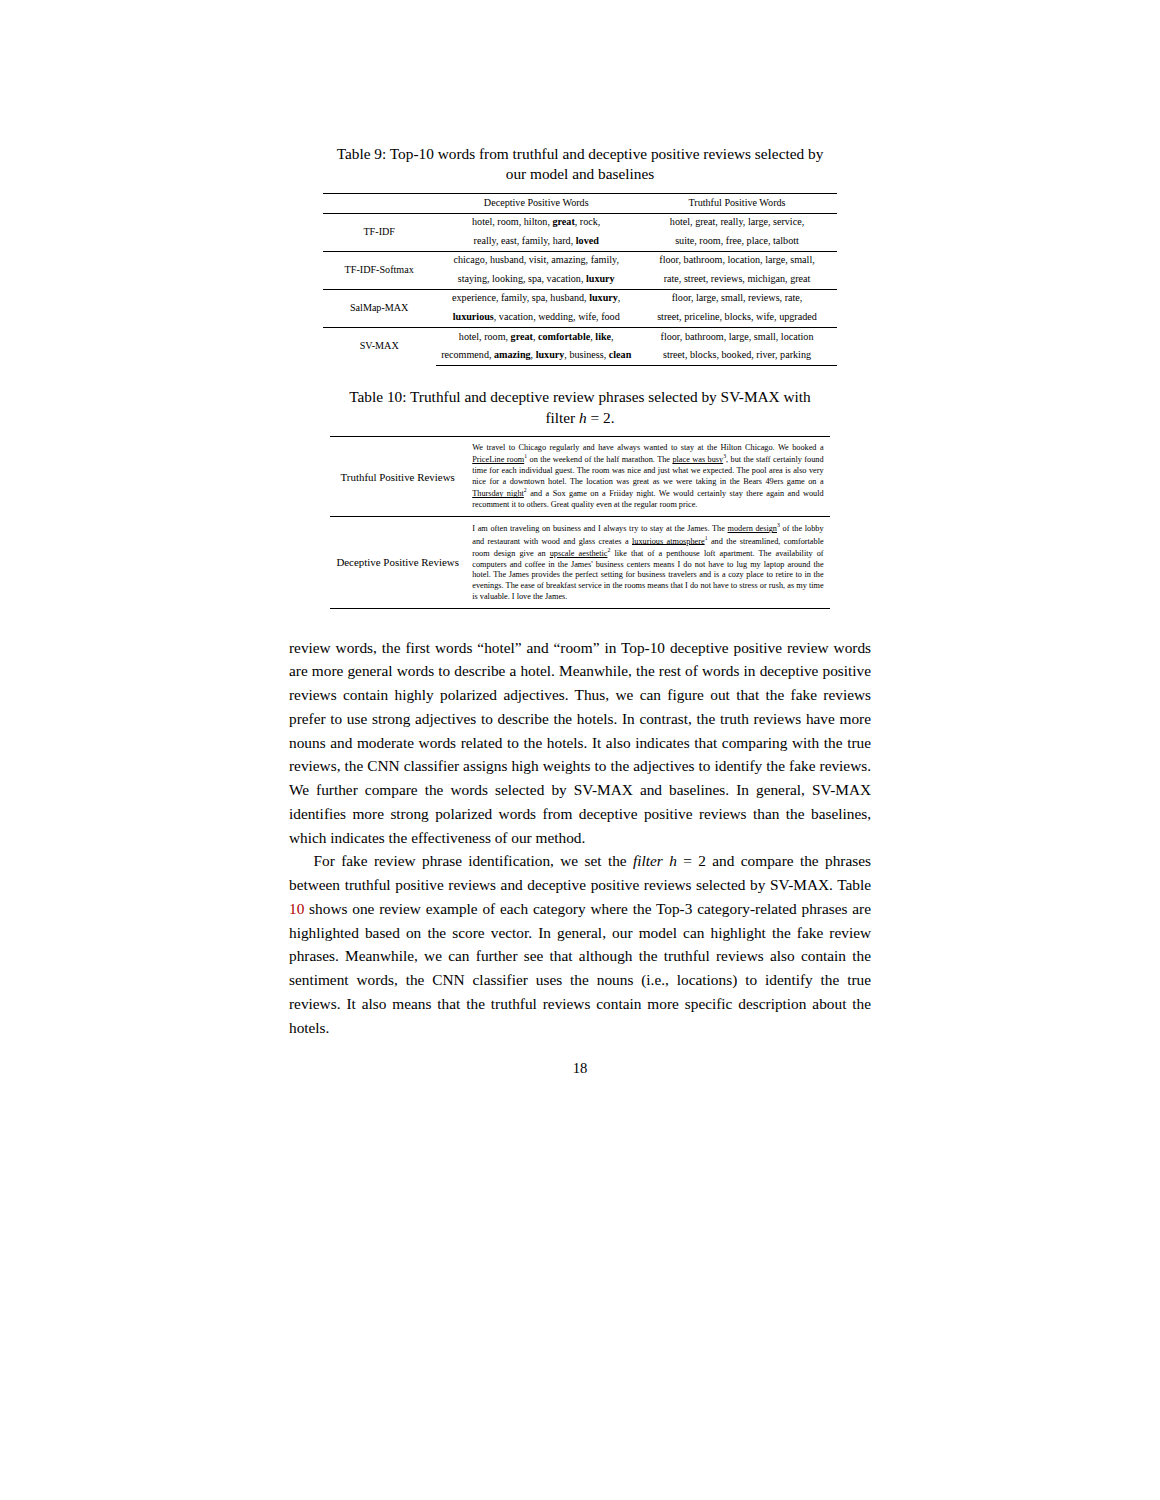Table 9: Top-10 words from truthful and deceptive positive reviews selected by
our model and baselines
| | Deceptive Positive Words | Truthful Positive Words |
| TF-IDF | hotel, room, hilton, great , rock, | hotel, great, really, large, service, |
| really, east, family, hard, loved | suite, room, free, place, talbott |
| TF-IDF-Softmax | chicago, husband, visit, amazing, family, | floor, bathroom, location, large, small, |
| staying, looking, spa, vacation, luxury | rate, street, reviews, michigan, great |
| SalMap-MAX | experience, family, spa, husband, luxury , | floor, large, small, reviews, rate, |
| luxurious , vacation, wedding, wife, food | street, priceline, blocks, wife, upgraded |
| SV-MAX | hotel, room, great , comfortable , like , | floor, bathroom, large, small, location |
| recommend, amazing , luxury , business, clean | street, blocks, booked, river, parking |
Table 10: Truthful and deceptive review phrases selected by SV-MAX with
filter h = 2.
| Truthful Positive Reviews | We travel to Chicago regularly and have always wanted to stay at the Hilton Chicago. We booked a PriceLine room 1 on the weekend of the half marathon. The place was busy 3 , but the staff certainly found time for each individual guest. The room was nice and just what we expected. The pool area is also very nice for a downtown hotel. The location was great as we were taking in the Bears 49ers game on a Thursday night 2 and a Sox game on a Friiday night. We would certainly stay there again and would recomment it to others. Great quality even at the regular room price. |
| Deceptive Positive Reviews | I am often traveling on business and I always try to stay at the James. The modern design 3 of the lobby and restaurant with wood and glass creates a luxurious atmosphere 1 and the streamlined, comfortable room design give an upscale aesthetic 2 like that of a penthouse loft apartment. The availability of computers and coffee in the James' business centers means I do not have to lug my laptop around the hotel. The James provides the perfect setting for business travelers and is a cozy place to retire to in the evenings. The ease of breakfast service in the rooms means that I do not have to stress or rush, as my time is valuable. I love the James. |
review words, the first words “hotel” and “room” in Top-10 deceptive positive review words are more general words to describe a hotel. Meanwhile, the rest of words in deceptive positive reviews contain highly polarized adjectives. Thus, we can figure out that the fake reviews prefer to use strong adjectives to describe the hotels. In contrast, the truth reviews have more nouns and moderate words related to the hotels. It also indicates that comparing with the true reviews, the CNN classifier assigns high weights to the adjectives to identify the fake reviews. We further compare the words selected by SV-MAX and baselines. In general, SV-MAX identifies more strong polarized words from deceptive positive reviews than the baselines, which indicates the effectiveness of our method.
For fake review phrase identification, we set the filter h = 2 and compare the phrases between truthful positive reviews and deceptive positive reviews selected by SV-MAX. Table 10 shows one review example of each category where the Top-3 category-related phrases are highlighted based on the score vector. In general, our model can highlight the fake review phrases. Meanwhile, we can further see that although the truthful reviews also contain the sentiment words, the CNN classifier uses the nouns (i.e., locations) to identify the true reviews. It also means that the truthful reviews contain more specific description about the hotels.
18